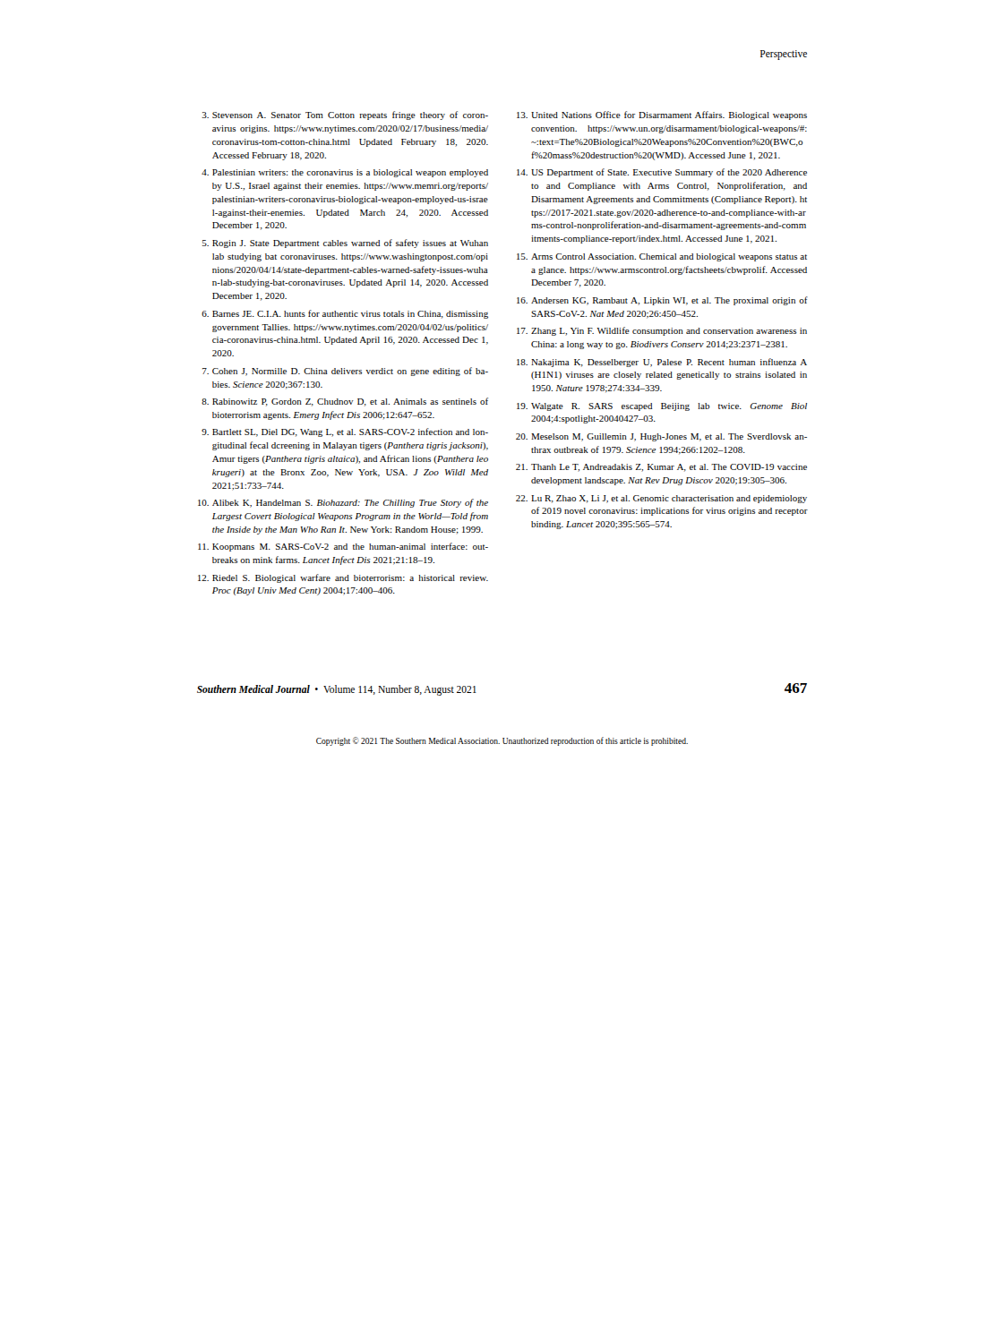Perspective
3. Stevenson A. Senator Tom Cotton repeats fringe theory of coronavirus origins. https://www.nytimes.com/2020/02/17/business/media/coronavirus-tom-cotton-china.html Updated February 18, 2020. Accessed February 18, 2020.
4. Palestinian writers: the coronavirus is a biological weapon employed by U.S., Israel against their enemies. https://www.memri.org/reports/palestinian-writers-coronavirus-biological-weapon-employed-us-israel-against-their-enemies. Updated March 24, 2020. Accessed December 1, 2020.
5. Rogin J. State Department cables warned of safety issues at Wuhan lab studying bat coronaviruses. https://www.washingtonpost.com/opinions/2020/04/14/state-department-cables-warned-safety-issues-wuhan-lab-studying-bat-coronaviruses. Updated April 14, 2020. Accessed December 1, 2020.
6. Barnes JE. C.I.A. hunts for authentic virus totals in China, dismissing government Tallies. https://www.nytimes.com/2020/04/02/us/politics/cia-coronavirus-china.html. Updated April 16, 2020. Accessed Dec 1, 2020.
7. Cohen J, Normille D. China delivers verdict on gene editing of babies. Science 2020;367:130.
8. Rabinowitz P, Gordon Z, Chudnov D, et al. Animals as sentinels of bioterrorism agents. Emerg Infect Dis 2006;12:647–652.
9. Bartlett SL, Diel DG, Wang L, et al. SARS-COV-2 infection and longitudinal fecal dcreening in Malayan tigers (Panthera tigris jacksoni), Amur tigers (Panthera tigris altaica), and African lions (Panthera leo krugeri) at the Bronx Zoo, New York, USA. J Zoo Wildl Med 2021;51:733–744.
10. Alibek K, Handelman S. Biohazard: The Chilling True Story of the Largest Covert Biological Weapons Program in the World—Told from the Inside by the Man Who Ran It. New York: Random House; 1999.
11. Koopmans M. SARS-CoV-2 and the human-animal interface: outbreaks on mink farms. Lancet Infect Dis 2021;21:18–19.
12. Riedel S. Biological warfare and bioterrorism: a historical review. Proc (Bayl Univ Med Cent) 2004;17:400–406.
13. United Nations Office for Disarmament Affairs. Biological weapons convention. https://www.un.org/disarmament/biological-weapons/#:~:text=The%20Biological%20Weapons%20Convention%20(BWC,of%20mass%20destruction%20(WMD). Accessed June 1, 2021.
14. US Department of State. Executive Summary of the 2020 Adherence to and Compliance with Arms Control, Nonproliferation, and Disarmament Agreements and Commitments (Compliance Report). https://2017-2021.state.gov/2020-adherence-to-and-compliance-with-arms-control-nonproliferation-and-disarmament-agreements-and-commitments-compliance-report/index.html. Accessed June 1, 2021.
15. Arms Control Association. Chemical and biological weapons status at a glance. https://www.armscontrol.org/factsheets/cbwprolif. Accessed December 7, 2020.
16. Andersen KG, Rambaut A, Lipkin WI, et al. The proximal origin of SARS-CoV-2. Nat Med 2020;26:450–452.
17. Zhang L, Yin F. Wildlife consumption and conservation awareness in China: a long way to go. Biodivers Conserv 2014;23:2371–2381.
18. Nakajima K, Desselberger U, Palese P. Recent human influenza A (H1N1) viruses are closely related genetically to strains isolated in 1950. Nature 1978;274:334–339.
19. Walgate R. SARS escaped Beijing lab twice. Genome Biol 2004;4:spotlight-20040427–03.
20. Meselson M, Guillemin J, Hugh-Jones M, et al. The Sverdlovsk anthrax outbreak of 1979. Science 1994;266:1202–1208.
21. Thanh Le T, Andreadakis Z, Kumar A, et al. The COVID-19 vaccine development landscape. Nat Rev Drug Discov 2020;19:305–306.
22. Lu R, Zhao X, Li J, et al. Genomic characterisation and epidemiology of 2019 novel coronavirus: implications for virus origins and receptor binding. Lancet 2020;395:565–574.
Southern Medical Journal • Volume 114, Number 8, August 2021
467
Copyright © 2021 The Southern Medical Association. Unauthorized reproduction of this article is prohibited.